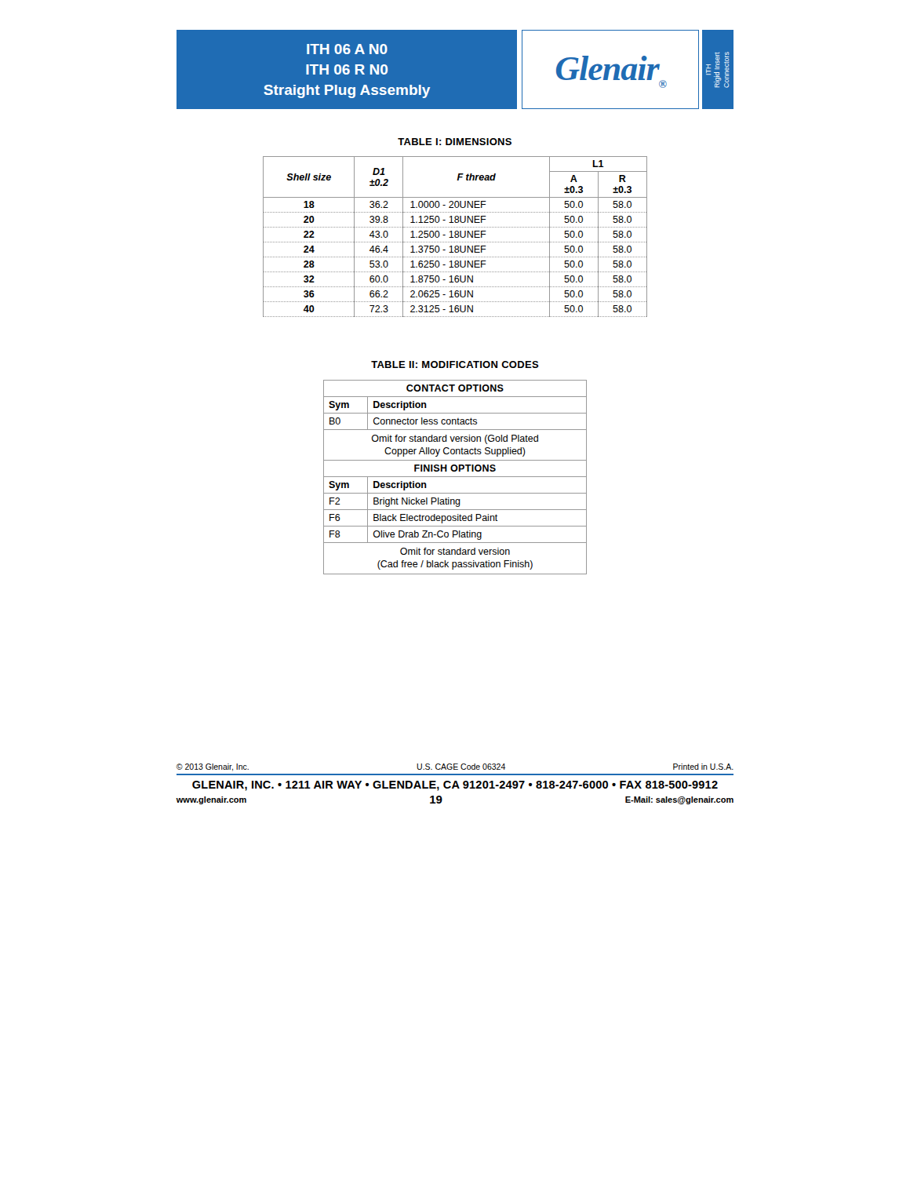ITH 06 A N0
ITH 06 R N0
Straight Plug Assembly
Glenair®
ITH
Rigid Insert
Connectors
TABLE I: DIMENSIONS
| Shell size | D1 ±0.2 | F thread | L1 |
| --- | --- | --- | --- |
| A ±0.3 | R ±0.3 |
| 18 | 36.2 | 1.0000 - 20UNEF | 50.0 | 58.0 |
| 20 | 39.8 | 1.1250 - 18UNEF | 50.0 | 58.0 |
| 22 | 43.0 | 1.2500 - 18UNEF | 50.0 | 58.0 |
| 24 | 46.4 | 1.3750 - 18UNEF | 50.0 | 58.0 |
| 28 | 53.0 | 1.6250 - 18UNEF | 50.0 | 58.0 |
| 32 | 60.0 | 1.8750 - 16UN | 50.0 | 58.0 |
| 36 | 66.2 | 2.0625 - 16UN | 50.0 | 58.0 |
| 40 | 72.3 | 2.3125 - 16UN | 50.0 | 58.0 |
TABLE II: MODIFICATION CODES
| CONTACT OPTIONS |
| Sym | Description |
| B0 | Connector less contacts |
| Omit for standard version (Gold Plated Copper Alloy Contacts Supplied) |
| FINISH OPTIONS |
| Sym | Description |
| F2 | Bright Nickel Plating |
| F6 | Black Electrodeposited Paint |
| F8 | Olive Drab Zn-Co Plating |
| Omit for standard version (Cad free / black passivation Finish) |
© 2013 Glenair, Inc. U.S. CAGE Code 06324 Printed in U.S.A.
GLENAIR, INC. • 1211 AIR WAY • GLENDALE, CA 91201-2497 • 818-247-6000 • FAX 818-500-9912
www.glenair.com 19 E-Mail: sales@glenair.com